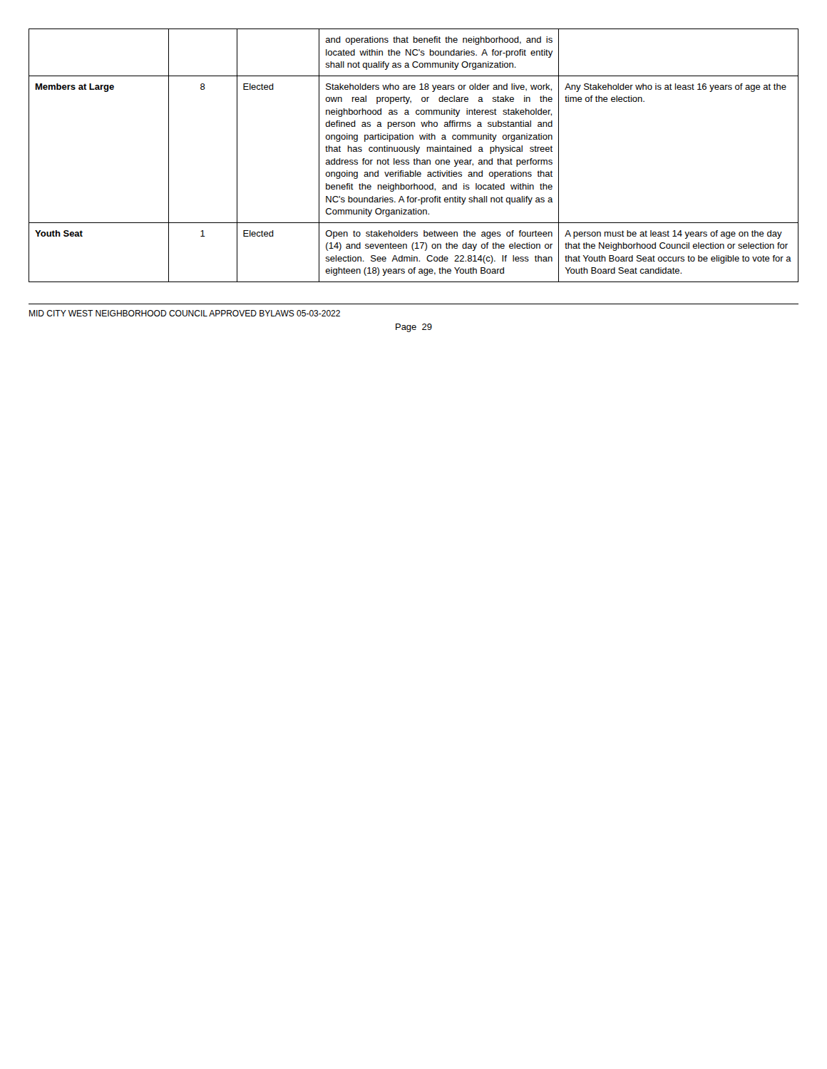| | | | and operations that benefit the neighborhood, and is located within the NC's boundaries. A for-profit entity shall not qualify as a Community Organization. | |
| Members at Large | 8 | Elected | Stakeholders who are 18 years or older and live, work, own real property, or declare a stake in the neighborhood as a community interest stakeholder, defined as a person who affirms a substantial and ongoing participation with a community organization that has continuously maintained a physical street address for not less than one year, and that performs ongoing and verifiable activities and operations that benefit the neighborhood, and is located within the NC's boundaries. A for-profit entity shall not qualify as a Community Organization. | Any Stakeholder who is at least 16 years of age at the time of the election. |
| Youth Seat | 1 | Elected | Open to stakeholders between the ages of fourteen (14) and seventeen (17) on the day of the election or selection. See Admin. Code 22.814(c). If less than eighteen (18) years of age, the Youth Board | A person must be at least 14 years of age on the day that the Neighborhood Council election or selection for that Youth Board Seat occurs to be eligible to vote for a Youth Board Seat candidate. |
MID CITY WEST NEIGHBORHOOD COUNCIL APPROVED BYLAWS 05-03-2022
Page 29